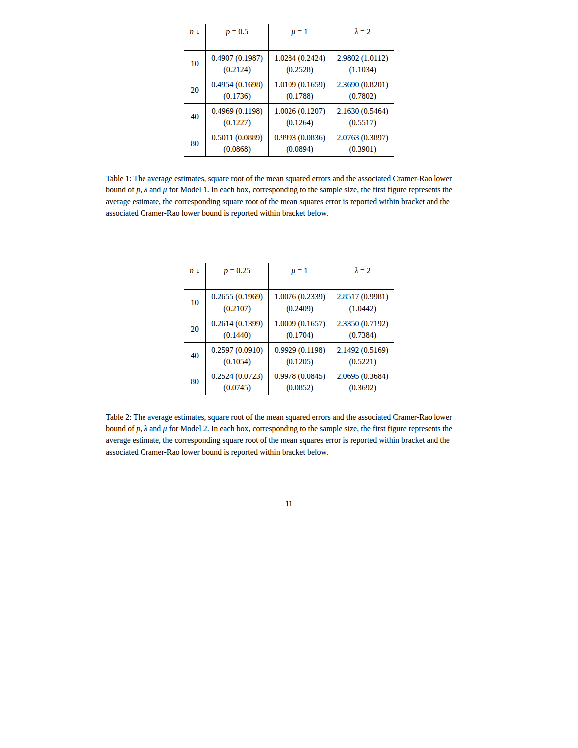| n ↓ | p = 0.5 | μ = 1 | λ = 2 |
| --- | --- | --- | --- |
| 10 | 0.4907 (0.1987) (0.2124) | 1.0284 (0.2424) (0.2528) | 2.9802 (1.0112) (1.1034) |
| 20 | 0.4954 (0.1698) (0.1736) | 1.0109 (0.1659) (0.1788) | 2.3690 (0.8201) (0.7802) |
| 40 | 0.4969 (0.1198) (0.1227) | 1.0026 (0.1207) (0.1264) | 2.1630 (0.5464) (0.5517) |
| 80 | 0.5011 (0.0889) (0.0868) | 0.9993 (0.0836) (0.0894) | 2.0763 (0.3897) (0.3901) |
Table 1: The average estimates, square root of the mean squared errors and the associated Cramer-Rao lower bound of p, λ and μ for Model 1. In each box, corresponding to the sample size, the first figure represents the average estimate, the corresponding square root of the mean squares error is reported within bracket and the associated Cramer-Rao lower bound is reported within bracket below.
| n ↓ | p = 0.25 | μ = 1 | λ = 2 |
| --- | --- | --- | --- |
| 10 | 0.2655 (0.1969) (0.2107) | 1.0076 (0.2339) (0.2409) | 2.8517 (0.9981) (1.0442) |
| 20 | 0.2614 (0.1399) (0.1440) | 1.0009 (0.1657) (0.1704) | 2.3350 (0.7192) (0.7384) |
| 40 | 0.2597 (0.0910) (0.1054) | 0.9929 (0.1198) (0.1205) | 2.1492 (0.5169) (0.5221) |
| 80 | 0.2524 (0.0723) (0.0745) | 0.9978 (0.0845) (0.0852) | 2.0695 (0.3684) (0.3692) |
Table 2: The average estimates, square root of the mean squared errors and the associated Cramer-Rao lower bound of p, λ and μ for Model 2. In each box, corresponding to the sample size, the first figure represents the average estimate, the corresponding square root of the mean squares error is reported within bracket and the associated Cramer-Rao lower bound is reported within bracket below.
11